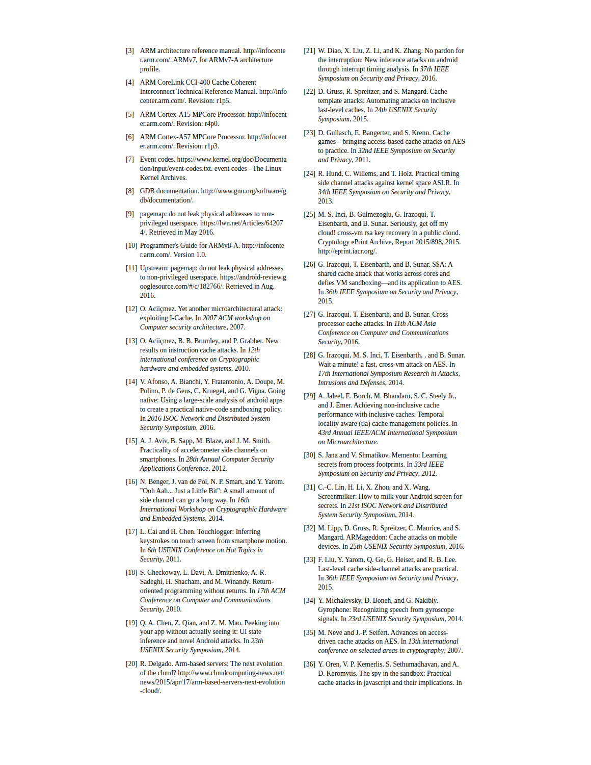[3] ARM architecture reference manual. http://infocenter.arm.com/. ARMv7, for ARMv7-A architecture profile.
[4] ARM CoreLink CCI-400 Cache Coherent Interconnect Technical Reference Manual. http://infocenter.arm.com/. Revision: r1p5.
[5] ARM Cortex-A15 MPCore Processor. http://infocenter.arm.com/. Revision: r4p0.
[6] ARM Cortex-A57 MPCore Processor. http://infocenter.arm.com/. Revision: r1p3.
[7] Event codes. https://www.kernel.org/doc/Documentation/input/event-codes.txt. event codes - The Linux Kernel Archives.
[8] GDB documentation. http://www.gnu.org/software/gdb/documentation/.
[9] pagemap: do not leak physical addresses to non-privileged userspace. https://lwn.net/Articles/642074/. Retrieved in May 2016.
[10] Programmer's Guide for ARMv8-A. http://infocenter.arm.com/. Version 1.0.
[11] Upstream: pagemap: do not leak physical addresses to non-privileged userspace. https://android-review.googlesource.com/#/c/182766/. Retrieved in Aug. 2016.
[12] O. Aciiçmez. Yet another microarchitectural attack: exploiting I-Cache. In 2007 ACM workshop on Computer security architecture, 2007.
[13] O. Aciiçmez, B. B. Brumley, and P. Grabher. New results on instruction cache attacks. In 12th international conference on Cryptographic hardware and embedded systems, 2010.
[14] V. Afonso, A. Bianchi, Y. Fratantonio, A. Doupe, M. Polino, P. de Geus, C. Kruegel, and G. Vigna. Going native: Using a large-scale analysis of android apps to create a practical native-code sandboxing policy. In 2016 ISOC Network and Distributed System Security Symposium, 2016.
[15] A. J. Aviv, B. Sapp, M. Blaze, and J. M. Smith. Practicality of accelerometer side channels on smartphones. In 28th Annual Computer Security Applications Conference, 2012.
[16] N. Benger, J. van de Pol, N. P. Smart, and Y. Yarom. "Ooh Aah... Just a Little Bit": A small amount of side channel can go a long way. In 16th International Workshop on Cryptographic Hardware and Embedded Systems, 2014.
[17] L. Cai and H. Chen. Touchlogger: Inferring keystrokes on touch screen from smartphone motion. In 6th USENIX Conference on Hot Topics in Security, 2011.
[18] S. Checkoway, L. Davi, A. Dmitrienko, A.-R. Sadeghi, H. Shacham, and M. Winandy. Return-oriented programming without returns. In 17th ACM Conference on Computer and Communications Security, 2010.
[19] Q. A. Chen, Z. Qian, and Z. M. Mao. Peeking into your app without actually seeing it: UI state inference and novel Android attacks. In 23th USENIX Security Symposium, 2014.
[20] R. Delgado. Arm-based servers: The next evolution of the cloud? http://www.cloudcomputing-news.net/news/2015/apr/17/arm-based-servers-next-evolution-cloud/.
[21] W. Diao, X. Liu, Z. Li, and K. Zhang. No pardon for the interruption: New inference attacks on android through interrupt timing analysis. In 37th IEEE Symposium on Security and Privacy, 2016.
[22] D. Gruss, R. Spreitzer, and S. Mangard. Cache template attacks: Automating attacks on inclusive last-level caches. In 24th USENIX Security Symposium, 2015.
[23] D. Gullasch, E. Bangerter, and S. Krenn. Cache games – bringing access-based cache attacks on AES to practice. In 32nd IEEE Symposium on Security and Privacy, 2011.
[24] R. Hund, C. Willems, and T. Holz. Practical timing side channel attacks against kernel space ASLR. In 34th IEEE Symposium on Security and Privacy, 2013.
[25] M. S. Inci, B. Gulmezoglu, G. Irazoqui, T. Eisenbarth, and B. Sunar. Seriously, get off my cloud! cross-vm rsa key recovery in a public cloud. Cryptology ePrint Archive, Report 2015/898, 2015. http://eprint.iacr.org/.
[26] G. Irazoqui, T. Eisenbarth, and B. Sunar. S$A: A shared cache attack that works across cores and defies VM sandboxing—and its application to AES. In 36th IEEE Symposium on Security and Privacy, 2015.
[27] G. Irazoqui, T. Eisenbarth, and B. Sunar. Cross processor cache attacks. In 11th ACM Asia Conference on Computer and Communications Security, 2016.
[28] G. Irazoqui, M. S. Inci, T. Eisenbarth, , and B. Sunar. Wait a minute! a fast, cross-vm attack on AES. In 17th International Symposium Research in Attacks, Intrusions and Defenses, 2014.
[29] A. Jaleel, E. Borch, M. Bhandaru, S. C. Steely Jr., and J. Emer. Achieving non-inclusive cache performance with inclusive caches: Temporal locality aware (tla) cache management policies. In 43rd Annual IEEE/ACM International Symposium on Microarchitecture.
[30] S. Jana and V. Shmatikov. Memento: Learning secrets from process footprints. In 33rd IEEE Symposium on Security and Privacy, 2012.
[31] C.-C. Lin, H. Li, X. Zhou, and X. Wang. Screenmilker: How to milk your Android screen for secrets. In 21st ISOC Network and Distributed System Security Symposium, 2014.
[32] M. Lipp, D. Gruss, R. Spreitzer, C. Maurice, and S. Mangard. ARMageddon: Cache attacks on mobile devices. In 25th USENIX Security Symposium, 2016.
[33] F. Liu, Y. Yarom, Q. Ge, G. Heiser, and R. B. Lee. Last-level cache side-channel attacks are practical. In 36th IEEE Symposium on Security and Privacy, 2015.
[34] Y. Michalevsky, D. Boneh, and G. Nakibly. Gyrophone: Recognizing speech from gyroscope signals. In 23rd USENIX Security Symposium, 2014.
[35] M. Neve and J.-P. Seifert. Advances on access-driven cache attacks on AES. In 13th international conference on selected areas in cryptography, 2007.
[36] Y. Oren, V. P. Kemerlis, S. Sethumadhavan, and A. D. Keromytis. The spy in the sandbox: Practical cache attacks in javascript and their implications. In